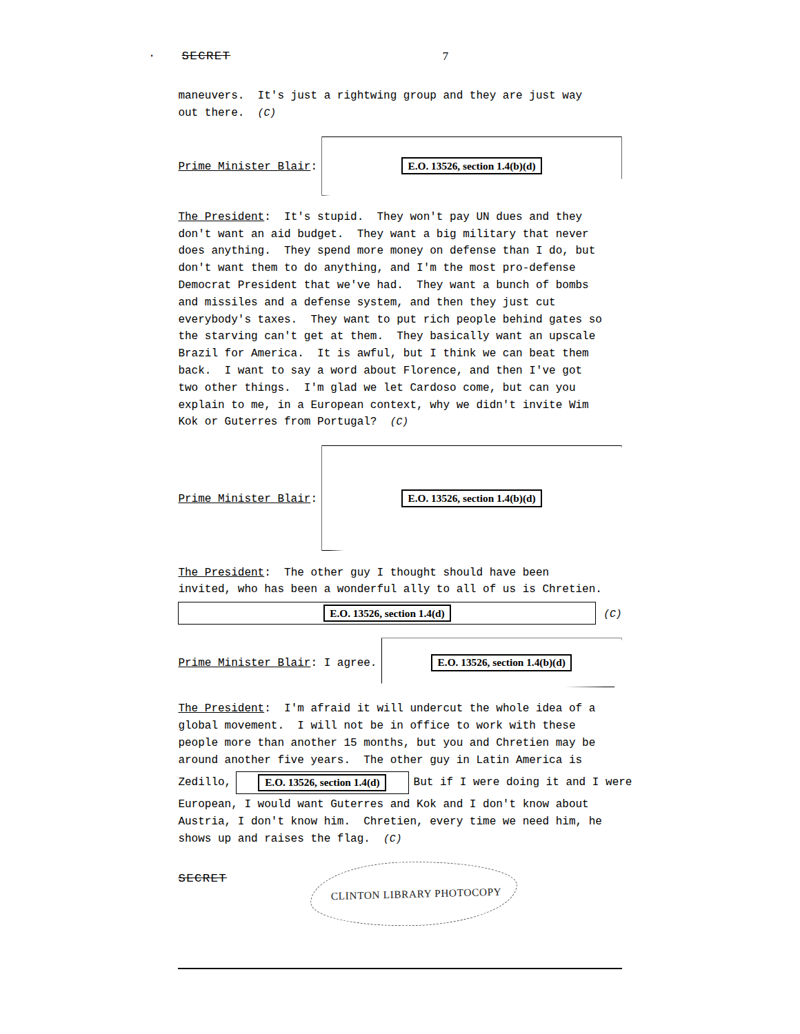· SECRET 7
maneuvers. It's just a rightwing group and they are just way out there. (C)
Prime Minister Blair:
E.O. 13526, section 1.4(b)(d)
The President: It's stupid. They won't pay UN dues and they don't want an aid budget. They want a big military that never does anything. They spend more money on defense than I do, but don't want them to do anything, and I'm the most pro-defense Democrat President that we've had. They want a bunch of bombs and missiles and a defense system, and then they just cut everybody's taxes. They want to put rich people behind gates so the starving can't get at them. They basically want an upscale Brazil for America. It is awful, but I think we can beat them back. I want to say a word about Florence, and then I've got two other things. I'm glad we let Cardoso come, but can you explain to me, in a European context, why we didn't invite Wim Kok or Guterres from Portugal? (C)
Prime Minister Blair:
E.O. 13526, section 1.4(b)(d)
The President: The other guy I thought should have been invited, who has been a wonderful ally to all of us is Chretien.
E.O. 13526, section 1.4(d)
(C)
Prime Minister Blair: I agree.
E.O. 13526, section 1.4(b)(d)
The President: I'm afraid it will undercut the whole idea of a global movement. I will not be in office to work with these people more than another 15 months, but you and Chretien may be around another five years. The other guy in Latin America is
Zedillo,
E.O. 13526, section 1.4(d)
But if I were doing it and I were
European, I would want Guterres and Kok and I don't know about Austria, I don't know him. Chretien, every time we need him, he shows up and raises the flag. (C)
SECRET
CLINTON LIBRARY PHOTOCOPY